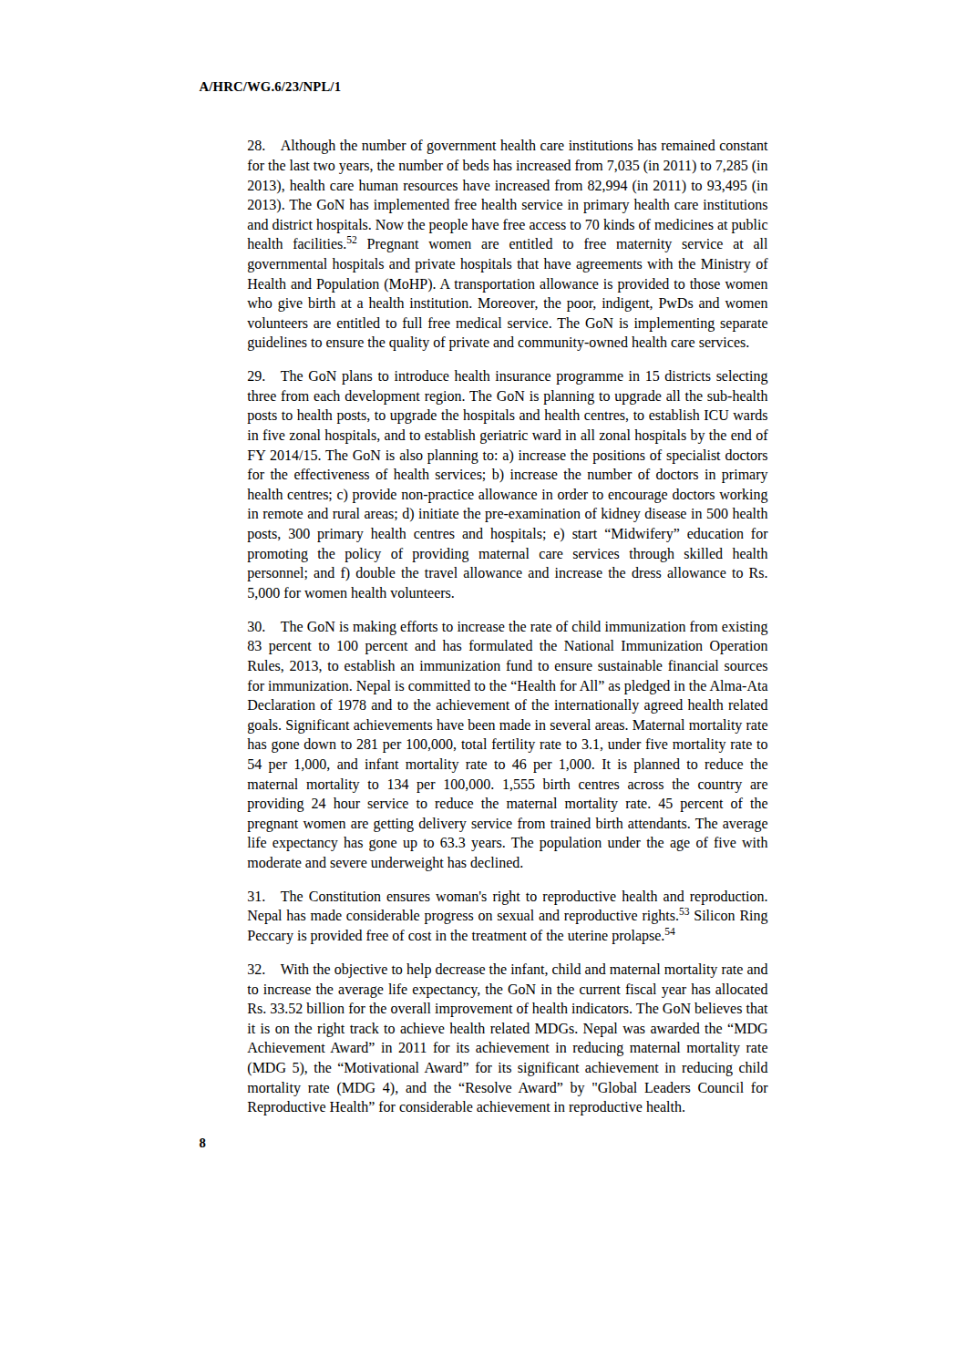A/HRC/WG.6/23/NPL/1
28. Although the number of government health care institutions has remained constant for the last two years, the number of beds has increased from 7,035 (in 2011) to 7,285 (in 2013), health care human resources have increased from 82,994 (in 2011) to 93,495 (in 2013). The GoN has implemented free health service in primary health care institutions and district hospitals. Now the people have free access to 70 kinds of medicines at public health facilities.52 Pregnant women are entitled to free maternity service at all governmental hospitals and private hospitals that have agreements with the Ministry of Health and Population (MoHP). A transportation allowance is provided to those women who give birth at a health institution. Moreover, the poor, indigent, PwDs and women volunteers are entitled to full free medical service. The GoN is implementing separate guidelines to ensure the quality of private and community-owned health care services.
29. The GoN plans to introduce health insurance programme in 15 districts selecting three from each development region. The GoN is planning to upgrade all the sub-health posts to health posts, to upgrade the hospitals and health centres, to establish ICU wards in five zonal hospitals, and to establish geriatric ward in all zonal hospitals by the end of FY 2014/15. The GoN is also planning to: a) increase the positions of specialist doctors for the effectiveness of health services; b) increase the number of doctors in primary health centres; c) provide non-practice allowance in order to encourage doctors working in remote and rural areas; d) initiate the pre-examination of kidney disease in 500 health posts, 300 primary health centres and hospitals; e) start “Midwifery” education for promoting the policy of providing maternal care services through skilled health personnel; and f) double the travel allowance and increase the dress allowance to Rs. 5,000 for women health volunteers.
30. The GoN is making efforts to increase the rate of child immunization from existing 83 percent to 100 percent and has formulated the National Immunization Operation Rules, 2013, to establish an immunization fund to ensure sustainable financial sources for immunization. Nepal is committed to the “Health for All” as pledged in the Alma-Ata Declaration of 1978 and to the achievement of the internationally agreed health related goals. Significant achievements have been made in several areas. Maternal mortality rate has gone down to 281 per 100,000, total fertility rate to 3.1, under five mortality rate to 54 per 1,000, and infant mortality rate to 46 per 1,000. It is planned to reduce the maternal mortality to 134 per 100,000. 1,555 birth centres across the country are providing 24 hour service to reduce the maternal mortality rate. 45 percent of the pregnant women are getting delivery service from trained birth attendants. The average life expectancy has gone up to 63.3 years. The population under the age of five with moderate and severe underweight has declined.
31. The Constitution ensures woman's right to reproductive health and reproduction. Nepal has made considerable progress on sexual and reproductive rights.53 Silicon Ring Peccary is provided free of cost in the treatment of the uterine prolapse.54
32. With the objective to help decrease the infant, child and maternal mortality rate and to increase the average life expectancy, the GoN in the current fiscal year has allocated Rs. 33.52 billion for the overall improvement of health indicators. The GoN believes that it is on the right track to achieve health related MDGs. Nepal was awarded the “MDG Achievement Award” in 2011 for its achievement in reducing maternal mortality rate (MDG 5), the “Motivational Award” for its significant achievement in reducing child mortality rate (MDG 4), and the “Resolve Award” by "Global Leaders Council for Reproductive Health” for considerable achievement in reproductive health.
8